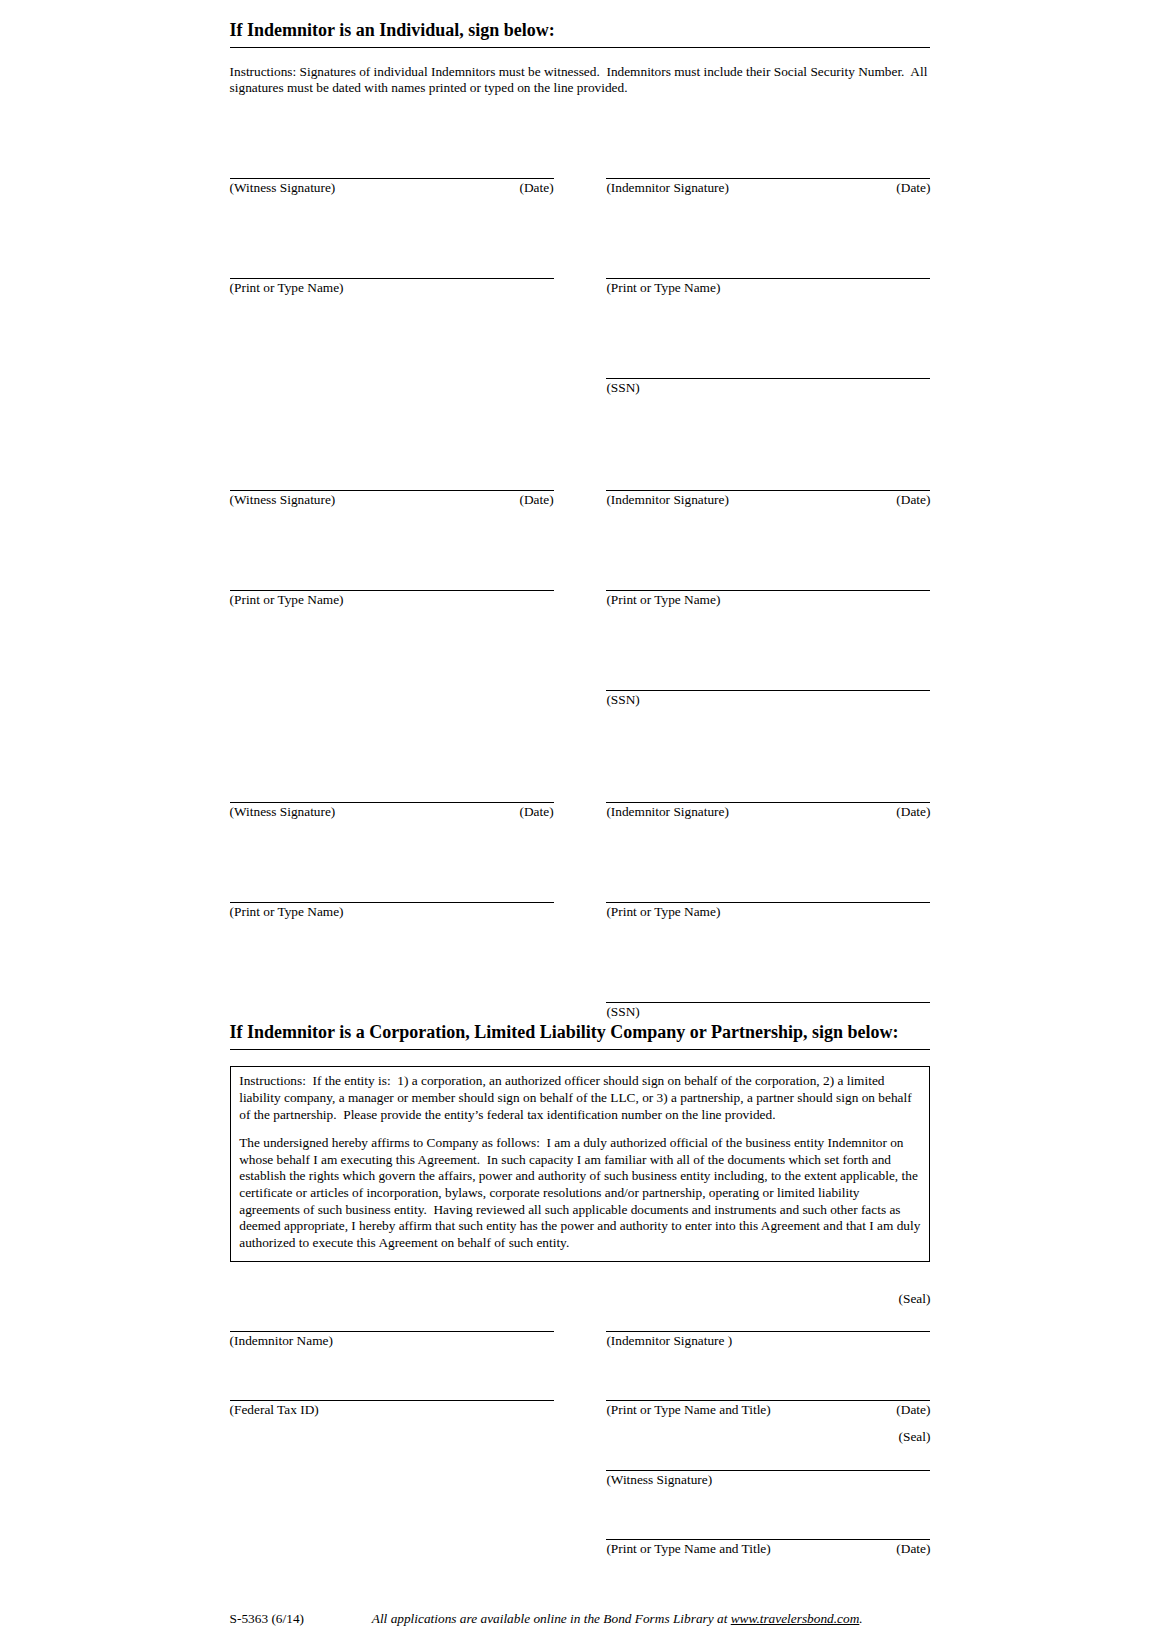If Indemnitor is an Individual, sign below:
Instructions: Signatures of individual Indemnitors must be witnessed. Indemnitors must include their Social Security Number. All signatures must be dated with names printed or typed on the line provided.
| (Witness Signature) (Date) | | (Indemnitor Signature) (Date) |
| (Print or Type Name) | | (Print or Type Name) |
| | | (SSN) |
| (Witness Signature) (Date) | | (Indemnitor Signature) (Date) |
| (Print or Type Name) | | (Print or Type Name) |
| | | (SSN) |
| (Witness Signature) (Date) | | (Indemnitor Signature) (Date) |
| (Print or Type Name) | | (Print or Type Name) |
| | | (SSN) |
If Indemnitor is a Corporation, Limited Liability Company or Partnership, sign below:
Instructions: If the entity is: 1) a corporation, an authorized officer should sign on behalf of the corporation, 2) a limited liability company, a manager or member should sign on behalf of the LLC, or 3) a partnership, a partner should sign on behalf of the partnership. Please provide the entity’s federal tax identification number on the line provided.
The undersigned hereby affirms to Company as follows: I am a duly authorized official of the business entity Indemnitor on whose behalf I am executing this Agreement. In such capacity I am familiar with all of the documents which set forth and establish the rights which govern the affairs, power and authority of such business entity including, to the extent applicable, the certificate or articles of incorporation, bylaws, corporate resolutions and/or partnership, operating or limited liability agreements of such business entity. Having reviewed all such applicable documents and instruments and such other facts as deemed appropriate, I hereby affirm that such entity has the power and authority to enter into this Agreement and that I am duly authorized to execute this Agreement on behalf of such entity.
(Seal)
| (Indemnitor Name) | | (Indemnitor Signature ) |
| (Federal Tax ID) | | (Print or Type Name and Title) (Date) |
| | | (Seal) |
| | | (Witness Signature) |
| | | (Print or Type Name and Title) (Date) |
S-5363 (6/14)
All applications are available online in the Bond Forms Library at www.travelersbond.com.